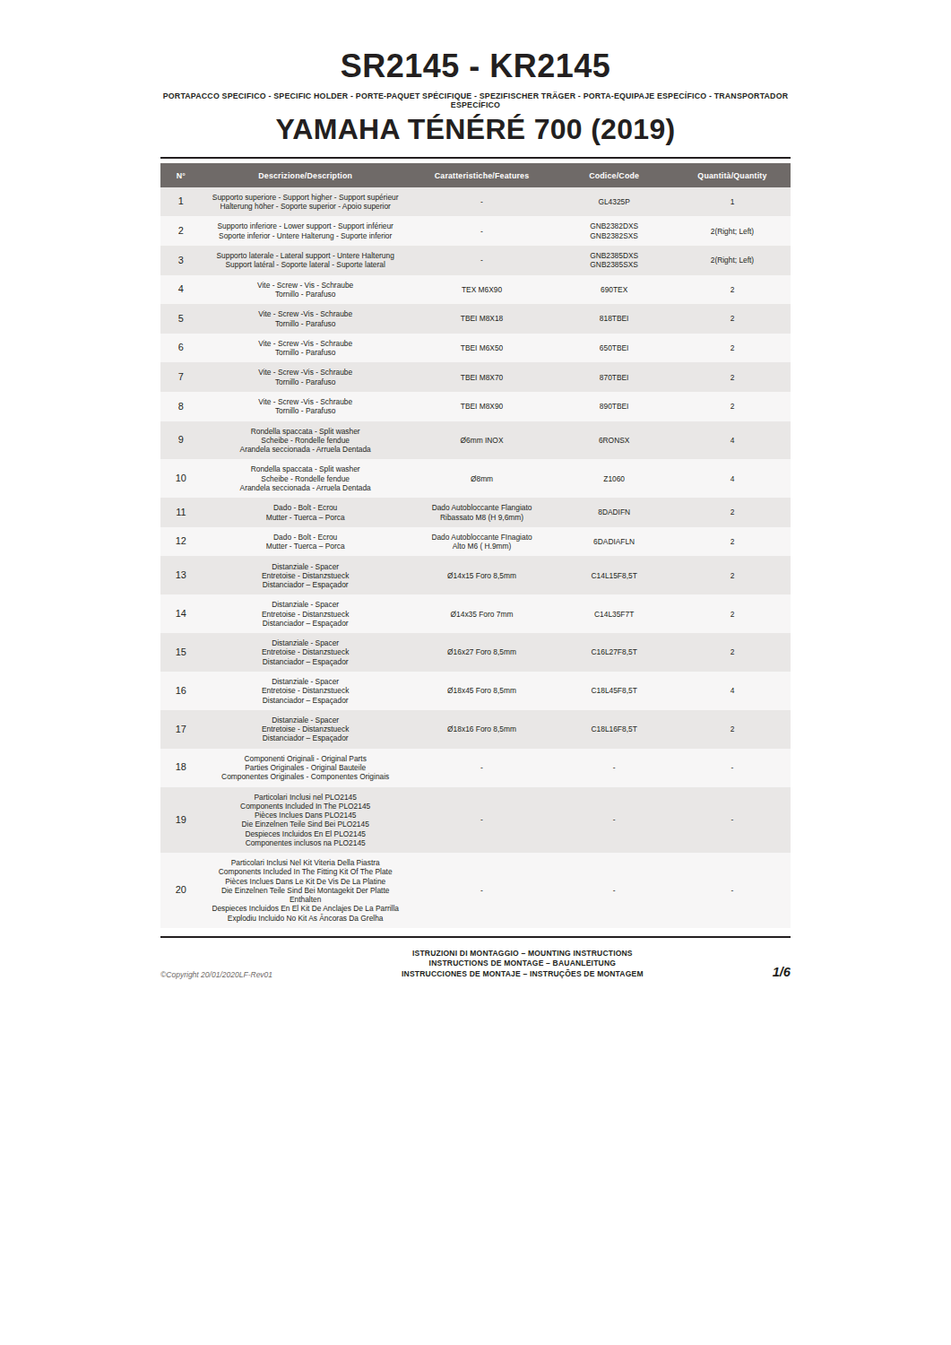SR2145 - KR2145
PORTAPACCO SPECIFICO - SPECIFIC HOLDER - PORTE-PAQUET SPÉCIFIQUE - SPEZIFISCHER TRÄGER - PORTA-EQUIPAJE ESPECÍFICO - TRANSPORTADOR ESPECÍFICO
YAMAHA TÉNÉRÉ 700 (2019)
| N° | Descrizione/Description | Caratteristiche/Features | Codice/Code | Quantità/Quantity |
| --- | --- | --- | --- | --- |
| 1 | Supporto superiore - Support higher - Support supérieur Halterung höher - Soporte superior - Apoio superior | - | GL4325P | 1 |
| 2 | Supporto inferiore - Lower support - Support inférieur Soporte inferior - Untere Halterung - Suporte inferior | - | GNB2382DXS GNB2382SXS | 2(Right; Left) |
| 3 | Supporto laterale - Lateral support - Untere Halterung Support latéral - Soporte lateral - Suporte lateral | - | GNB2385DXS GNB2385SXS | 2(Right; Left) |
| 4 | Vite - Screw - Vis - Schraube Tornillo - Parafuso | TEX M6X90 | 690TEX | 2 |
| 5 | Vite - Screw -Vis - Schraube Tornillo - Parafuso | TBEI M8X18 | 818TBEI | 2 |
| 6 | Vite - Screw -Vis - Schraube Tornillo - Parafuso | TBEI M6X50 | 650TBEI | 2 |
| 7 | Vite - Screw -Vis - Schraube Tornillo - Parafuso | TBEI M8X70 | 870TBEI | 2 |
| 8 | Vite - Screw -Vis - Schraube Tornillo - Parafuso | TBEI M8X90 | 890TBEI | 2 |
| 9 | Rondella spaccata - Split washer Scheibe - Rondelle fendue Arandela seccionada - Arruela Dentada | Ø6mm INOX | 6RONSX | 4 |
| 10 | Rondella spaccata - Split washer Scheibe - Rondelle fendue Arandela seccionada - Arruela Dentada | Ø8mm | Z1060 | 4 |
| 11 | Dado - Bolt - Ecrou Mutter - Tuerca – Porca | Dado Autobloccante Flangiato Ribassato M8 (H 9,6mm) | 8DADIFN | 2 |
| 12 | Dado - Bolt - Ecrou Mutter - Tuerca – Porca | Dado Autobloccante FInagiato Alto M6 ( H.9mm) | 6DADIAFLN | 2 |
| 13 | Distanziale - Spacer Entretoise - Distanzstueck Distanciador – Espaçador | Ø14x15 Foro 8,5mm | C14L15F8,5T | 2 |
| 14 | Distanziale - Spacer Entretoise - Distanzstueck Distanciador – Espaçador | Ø14x35 Foro 7mm | C14L35F7T | 2 |
| 15 | Distanziale - Spacer Entretoise - Distanzstueck Distanciador – Espaçador | Ø16x27 Foro 8,5mm | C16L27F8,5T | 2 |
| 16 | Distanziale - Spacer Entretoise - Distanzstueck Distanciador – Espaçador | Ø18x45 Foro 8,5mm | C18L45F8,5T | 4 |
| 17 | Distanziale - Spacer Entretoise - Distanzstueck Distanciador – Espaçador | Ø18x16 Foro 8,5mm | C18L16F8,5T | 2 |
| 18 | Componenti Originali - Original Parts Parties Originales - Original Bauteile Componentes Originales - Componentes Originais | - | - | - |
| 19 | Particolari Inclusi nel PLO2145 Components Included In The PLO2145 Pièces Inclues Dans PLO2145 Die Einzelnen Teile Sind Bei PLO2145 Despieces Incluidos En El PLO2145 Componentes inclusos na PLO2145 | - | - | - |
| 20 | Particolari Inclusi Nel Kit Viteria Della Piastra Components Included In The Fitting Kit Of The Plate Pièces Inclues Dans Le Kit De Vis De La Platine Die Einzelnen Teile Sind Bei Montagekit Der Platte Enthalten Despieces Incluidos En El Kit De Anclajes De La Parrilla Explodiu Incluido No Kit As Âncoras Da Grelha | - | - | - |
©Copyright 20/01/2020LF-Rev01
ISTRUZIONI DI MONTAGGIO – MOUNTING INSTRUCTIONS
INSTRUCTIONS DE MONTAGE – BAUANLEITUNG
INSTRUCCIONES DE MONTAJE – INSTRUÇÕES DE MONTAGEM
1/6